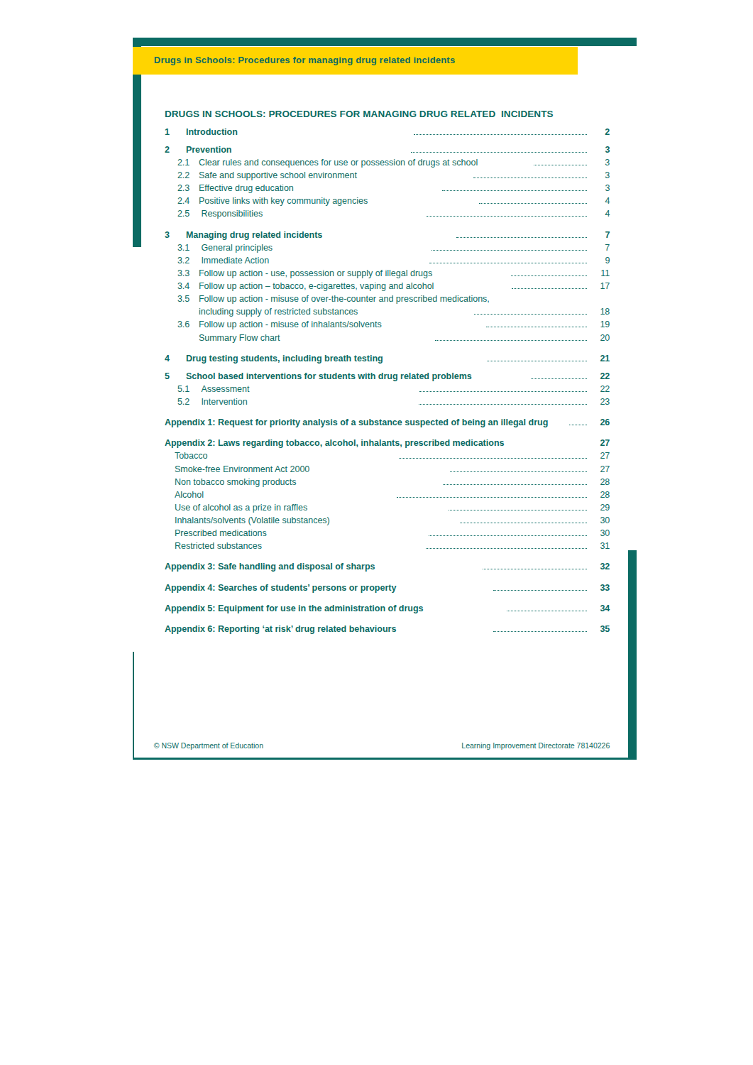Drugs in Schools: Procedures for managing drug related incidents
DRUGS IN SCHOOLS: PROCEDURES FOR MANAGING DRUG RELATED INCIDENTS
1
Introduction
2
2
Prevention
3
2.1
Clear rules and consequences for use or possession of drugs at school
3
2.2
Safe and supportive school environment
3
2.3
Effective drug education
3
2.4
Positive links with key community agencies
4
2.5
Responsibilities
4
3
Managing drug related incidents
7
3.1
General principles
7
3.2
Immediate Action
9
3.3
Follow up action - use, possession or supply of illegal drugs
11
3.4
Follow up action – tobacco, e-cigarettes, vaping and alcohol
17
3.5
Follow up action - misuse of over-the-counter and prescribed medications,
including supply of restricted substances
18
3.6
Follow up action - misuse of inhalants/solvents
19
Summary Flow chart
20
4
Drug testing students, including breath testing
21
5
School based interventions for students with drug related problems
22
5.1
Assessment
22
5.2
Intervention
23
Appendix 1: Request for priority analysis of a substance suspected of being an illegal drug
26
Appendix 2: Laws regarding tobacco, alcohol, inhalants, prescribed medications
27
Tobacco
27
Smoke-free Environment Act 2000
27
Non tobacco smoking products
28
Alcohol
28
Use of alcohol as a prize in raffles
29
Inhalants/solvents (Volatile substances)
30
Prescribed medications
30
Restricted substances
31
Appendix 3: Safe handling and disposal of sharps
32
Appendix 4: Searches of students’ persons or property
33
Appendix 5: Equipment for use in the administration of drugs
34
Appendix 6: Reporting ‘at risk’ drug related behaviours
35
© NSW Department of Education
Learning Improvement Directorate 78140226